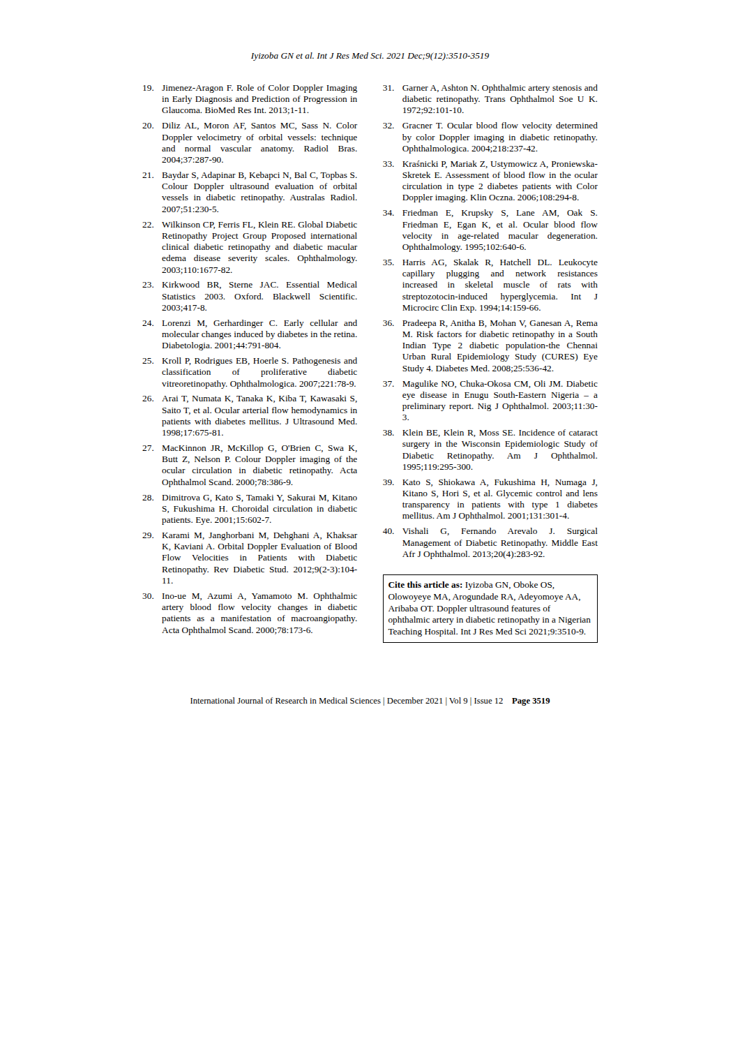Iyizoba GN et al. Int J Res Med Sci. 2021 Dec;9(12):3510-3519
Jimenez-Aragon F. Role of Color Doppler Imaging in Early Diagnosis and Prediction of Progression in Glaucoma. BioMed Res Int. 2013;1-11.
Diliz AL, Moron AF, Santos MC, Sass N. Color Doppler velocimetry of orbital vessels: technique and normal vascular anatomy. Radiol Bras. 2004;37:287-90.
Baydar S, Adapinar B, Kebapci N, Bal C, Topbas S. Colour Doppler ultrasound evaluation of orbital vessels in diabetic retinopathy. Australas Radiol. 2007;51:230-5.
Wilkinson CP, Ferris FL, Klein RE. Global Diabetic Retinopathy Project Group Proposed international clinical diabetic retinopathy and diabetic macular edema disease severity scales. Ophthalmology. 2003;110:1677-82.
Kirkwood BR, Sterne JAC. Essential Medical Statistics 2003. Oxford. Blackwell Scientific. 2003;417-8.
Lorenzi M, Gerhardinger C. Early cellular and molecular changes induced by diabetes in the retina. Diabetologia. 2001;44:791-804.
Kroll P, Rodrigues EB, Hoerle S. Pathogenesis and classification of proliferative diabetic vitreoretinopathy. Ophthalmologica. 2007;221:78-9.
Arai T, Numata K, Tanaka K, Kiba T, Kawasaki S, Saito T, et al. Ocular arterial flow hemodynamics in patients with diabetes mellitus. J Ultrasound Med. 1998;17:675-81.
MacKinnon JR, McKillop G, O'Brien C, Swa K, Butt Z, Nelson P. Colour Doppler imaging of the ocular circulation in diabetic retinopathy. Acta Ophthalmol Scand. 2000;78:386-9.
Dimitrova G, Kato S, Tamaki Y, Sakurai M, Kitano S, Fukushima H. Choroidal circulation in diabetic patients. Eye. 2001;15:602-7.
Karami M, Janghorbani M, Dehghani A, Khaksar K, Kaviani A. Orbital Doppler Evaluation of Blood Flow Velocities in Patients with Diabetic Retinopathy. Rev Diabetic Stud. 2012;9(2-3):104-11.
Ino-ue M, Azumi A, Yamamoto M. Ophthalmic artery blood flow velocity changes in diabetic patients as a manifestation of macroangiopathy. Acta Ophthalmol Scand. 2000;78:173-6.
Garner A, Ashton N. Ophthalmic artery stenosis and diabetic retinopathy. Trans Ophthalmol Soe U K. 1972;92:101-10.
Gracner T. Ocular blood flow velocity determined by color Doppler imaging in diabetic retinopathy. Ophthalmologica. 2004;218:237-42.
Kraśnicki P, Mariak Z, Ustymowicz A, Proniewska-Skretek E. Assessment of blood flow in the ocular circulation in type 2 diabetes patients with Color Doppler imaging. Klin Oczna. 2006;108:294-8.
Friedman E, Krupsky S, Lane AM, Oak S. Friedman E, Egan K, et al. Ocular blood flow velocity in age-related macular degeneration. Ophthalmology. 1995;102:640-6.
Harris AG, Skalak R, Hatchell DL. Leukocyte capillary plugging and network resistances increased in skeletal muscle of rats with streptozotocin-induced hyperglycemia. Int J Microcirc Clin Exp. 1994;14:159-66.
Pradeepa R, Anitha B, Mohan V, Ganesan A, Rema M. Risk factors for diabetic retinopathy in a South Indian Type 2 diabetic population-the Chennai Urban Rural Epidemiology Study (CURES) Eye Study 4. Diabetes Med. 2008;25:536-42.
Magulike NO, Chuka-Okosa CM, Oli JM. Diabetic eye disease in Enugu South-Eastern Nigeria – a preliminary report. Nig J Ophthalmol. 2003;11:30-3.
Klein BE, Klein R, Moss SE. Incidence of cataract surgery in the Wisconsin Epidemiologic Study of Diabetic Retinopathy. Am J Ophthalmol. 1995;119:295-300.
Kato S, Shiokawa A, Fukushima H, Numaga J, Kitano S, Hori S, et al. Glycemic control and lens transparency in patients with type 1 diabetes mellitus. Am J Ophthalmol. 2001;131:301-4.
Vishali G, Fernando Arevalo J. Surgical Management of Diabetic Retinopathy. Middle East Afr J Ophthalmol. 2013;20(4):283-92.
Cite this article as: Iyizoba GN, Oboke OS, Olowoyeye MA, Arogundade RA, Adeyomoye AA, Aribaba OT. Doppler ultrasound features of ophthalmic artery in diabetic retinopathy in a Nigerian Teaching Hospital. Int J Res Med Sci 2021;9:3510-9.
International Journal of Research in Medical Sciences | December 2021 | Vol 9 | Issue 12 Page 3519